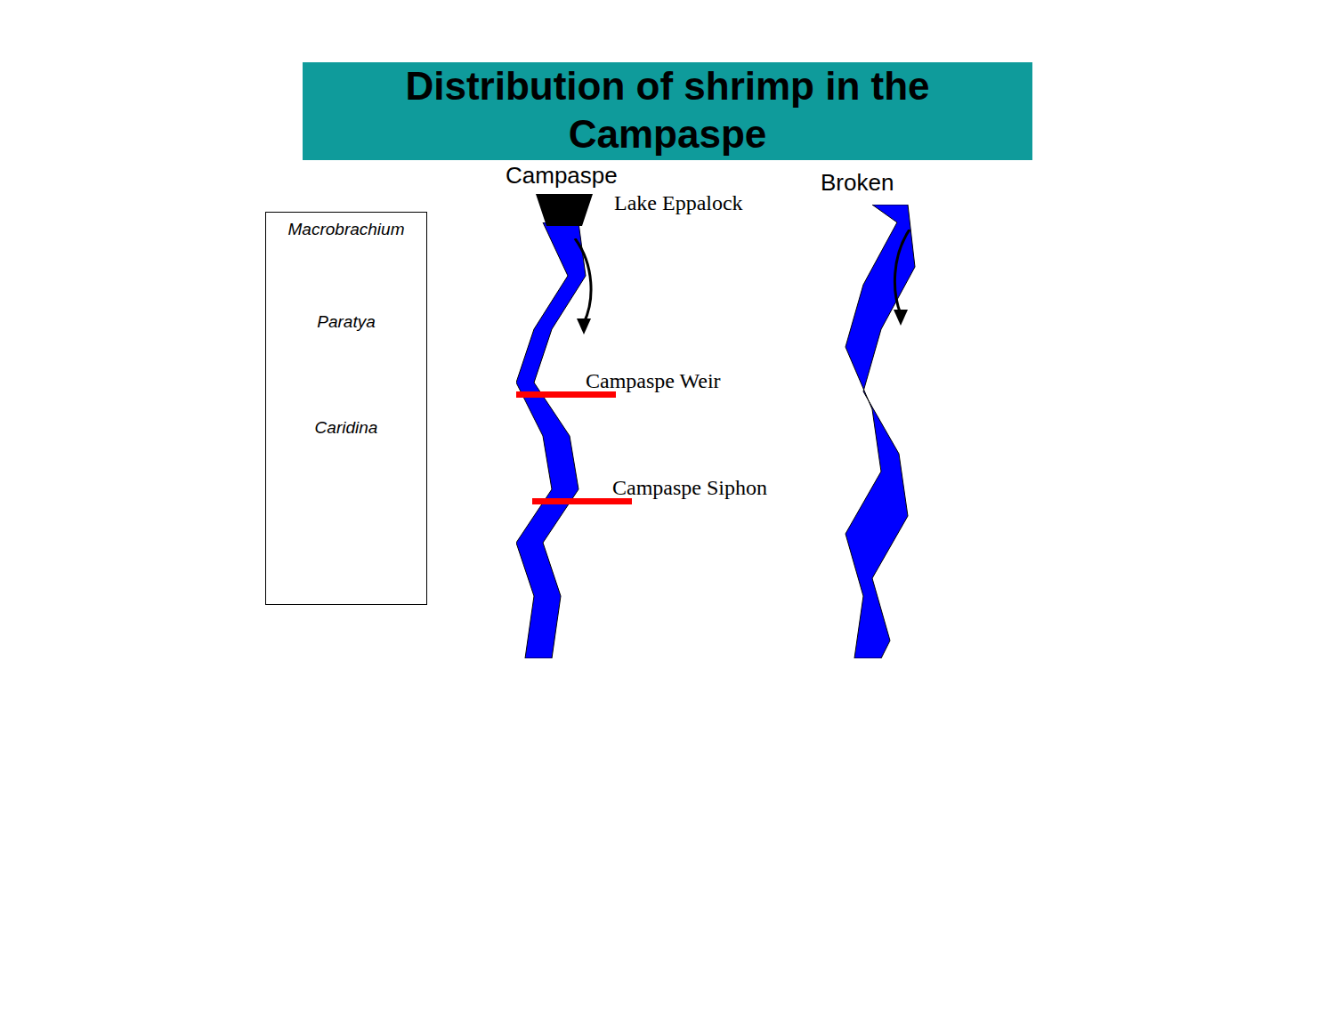Distribution of shrimp in the
Campaspe
Campaspe
Broken
Lake Eppalock
Campaspe Weir
Campaspe Siphon
Macrobrachium
Paratya
Caridina